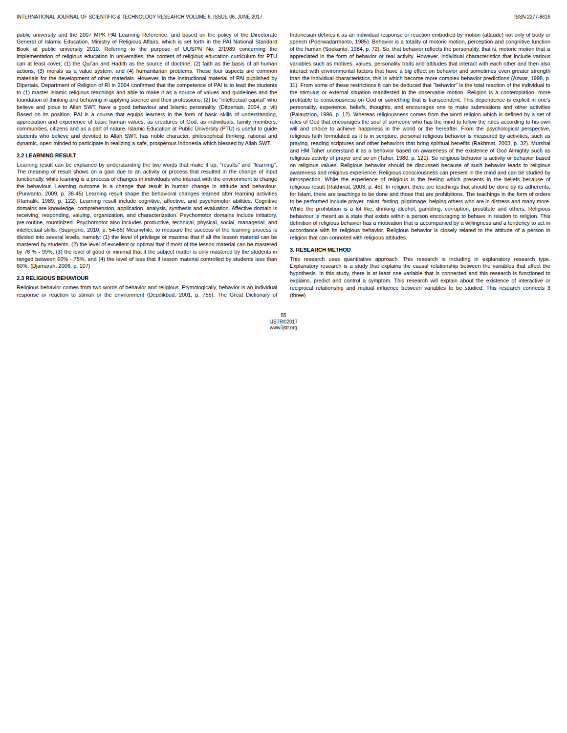INTERNATIONAL JOURNAL OF SCIENTIFIC & TECHNOLOGY RESEARCH VOLUME 6, ISSUE 06, JUNE 2017
ISSN 2277-8616
public university and the 2007 MPK PAI Learning Reference, and based on the policy of the Directorate General of Islamic Education, Ministry of Religious Affairs, which is set forth in the PAI National Standard Book at public university 2010. Referring to the purpose of UUSPN No. 2/1989 concerning the implementation of religious education in universities, the content of religious education curriculum for PTU can at least cover; (1) the Qur'an and Hadith as the source of doctrine, (2) faith as the basis of all human actions, (3) morals as a value system, and (4) humanitarian problems. These four aspects are common materials for the development of other materials. However, in the instructional material of PAI published by Dipertais, Department of Religion of RI in 2004 confirmed that the competence of PAI is to lead the students to (1) master Islamic religious teachings and able to make it as a source of values and guidelines and the foundation of thinking and behaving in applying science and their professions; (2) be "intellectual capital" who believe and pious to Allah SWT, have a good behaviour and Islamic personality. (Ditpertais, 2004, p. vii) Based on its position, PAI is a course that equips learners in the form of basic skills of understanding, appreciation and experience of basic human values, as creatures of God, as individuals, family members, communities, citizens and as a part of nature. Islamic Education at Public University (PTU) is useful to guide students who believe and devoted to Allah SWT, has noble character, philosophical thinking, rational and dynamic, open-minded to participate in realizing a safe, prosperous Indonesia which blessed by Allah SWT.
2.2 LEARNING RESULT
Learning result can be explained by understanding the two words that make it up, "results" and "learning". The meaning of result shows on a gain due to an activity or process that resulted in the change of input functionally, while learning is a process of changes in individuals who interact with the environment to change the behaviour. Learning outcome is a change that result in human change in attitude and behaviour. (Purwanto, 2009, p. 38-45) Learning result shape the behavioral changes learned after learning activities (Hamalik, 1989, p. 122). Learning result include cognitive, affective, and psychomotor abilities. Cognitive domains are knowledge, comprehension, application, analysis, synthesis and evaluation. Affective domain is receiving, responding, valuing, organization, and characterization. Psychomotor domains include initiatory, pre-routine, rountinized. Psychomotor also includes productive, technical, physical, social, managerial, and intellectual skills. (Suprijono, 2010, p. 54-55) Meanwhile, to measure the success of the learning process is divided into several levels, namely: (1) the level of privilege or maximal that if all the lesson material can be mastered by students, (2) the level of excellent or optimal that if most of the lesson material can be mastered by 76 % - 99%, (3) the level of good or minimal that if the subject matter is only mastered by the students in ranged between 60% - 75%, and (4) the level of less that if lesson material controlled by students less than 60%. (Djamarah, 2006, p. 107)
2.3 RELIGIOUS BEHAVIOUR
Religious behavior comes from two words of behavior and religious. Etymologically, behavior is an individual response or reaction to stimuli or the environment (Depdikbud, 2001, p. 755). The Great Dictionary of Indonesian defines it as an individual response or reaction embodied by motion (attitude) not only of body or speech (Poerwadarmanto, 1985). Behavior is a totality of motoric motion, perception and congnitive function of the human (Soekanto, 1984, p. 72). So, that behavior reflects the personality, that is, motoric motion that is appreciated in the form of behavior or real activity. However, individual characteristics that include various variables such as motives, values, personality traits and attitudes that interact with each other and then also interact with environmental factors that have a big effect on behavior and sometimes even greater strength than the individual characteristics, this is which become more complex behavior predictions (Azwar, 1998, p. 11). From some of these restrictions it can be deduced that "behavior" is the total reaction of the individual to the stimulus or external situation manifested in the observable motion. Religion is a contemplation, more profitable to consciousness on God or something that is transcendent. This dependence is explicit in one's personality, experience, beliefs, thoughts, and encourages one to make submissions and other activities (Palautzion, 1996, p. 12). Whereas religiousness comes from the word religion which is defined by a set of rules of God that encourages the soul of someone who has the mind to follow the rules according to his own will and choice to achieve happiness in the world or the hereafter. From the psychological perspective, religious faith formulated as it is in scripture, personal religious behavior is measured by activities, such as praying, reading scriptures and other behaviors that bring spiritual benefits (Rakhmat, 2003, p. 32). Murshal and HM Taher understand it as a behavior based on awareness of the existence of God Almighty such as religious activity of prayer and so on (Taher, 1980, p. 121). So religious behavior is activity or behavior based on religious values. Religious behavior should be discussed because of such behavior leads to religious awareness and religious experience. Religious consciousness can present in the mind and can be studied by introspection. While the experience of religious is the feeling which presents in the beliefs because of religious result (Rakhmat, 2003, p. 45). In religion, there are teachings that should be done by its adherents, for Islam, there are teachings to be done and those that are prohibitions. The teachings in the form of orders to be performed include prayer, zakat, fasting, pilgrimage, helping others who are in distress and many more. While the prohibition is a lot like, drinking alcohol, gambling, corruption, prostitute and others. Religious behaviour is meant as a state that exists within a person encouraging to behave in relation to religion. This definition of religious behavior has a motivation that is accompanied by a willingness and a tendency to act in accordance with its religious behavior. Religious behavior is closely related to the attitude of a person in religion that can connoted with religious attitudes.
3. RESEARCH METHOD
This research uses quantitative approach. This research is including in explanatory research type. Explanatory research is a study that explains the causal relationship between the variables that affect the hypothesis. In this study, there is at least one variable that is connected and this research is functioned to explains, predict and control a symptom. This research will explain about the existence of interactive or reciprocal relationship and mutual influence between variables to be studied. This research connects 3 (three)
85
IJSTR©2017
www.ijstr.org